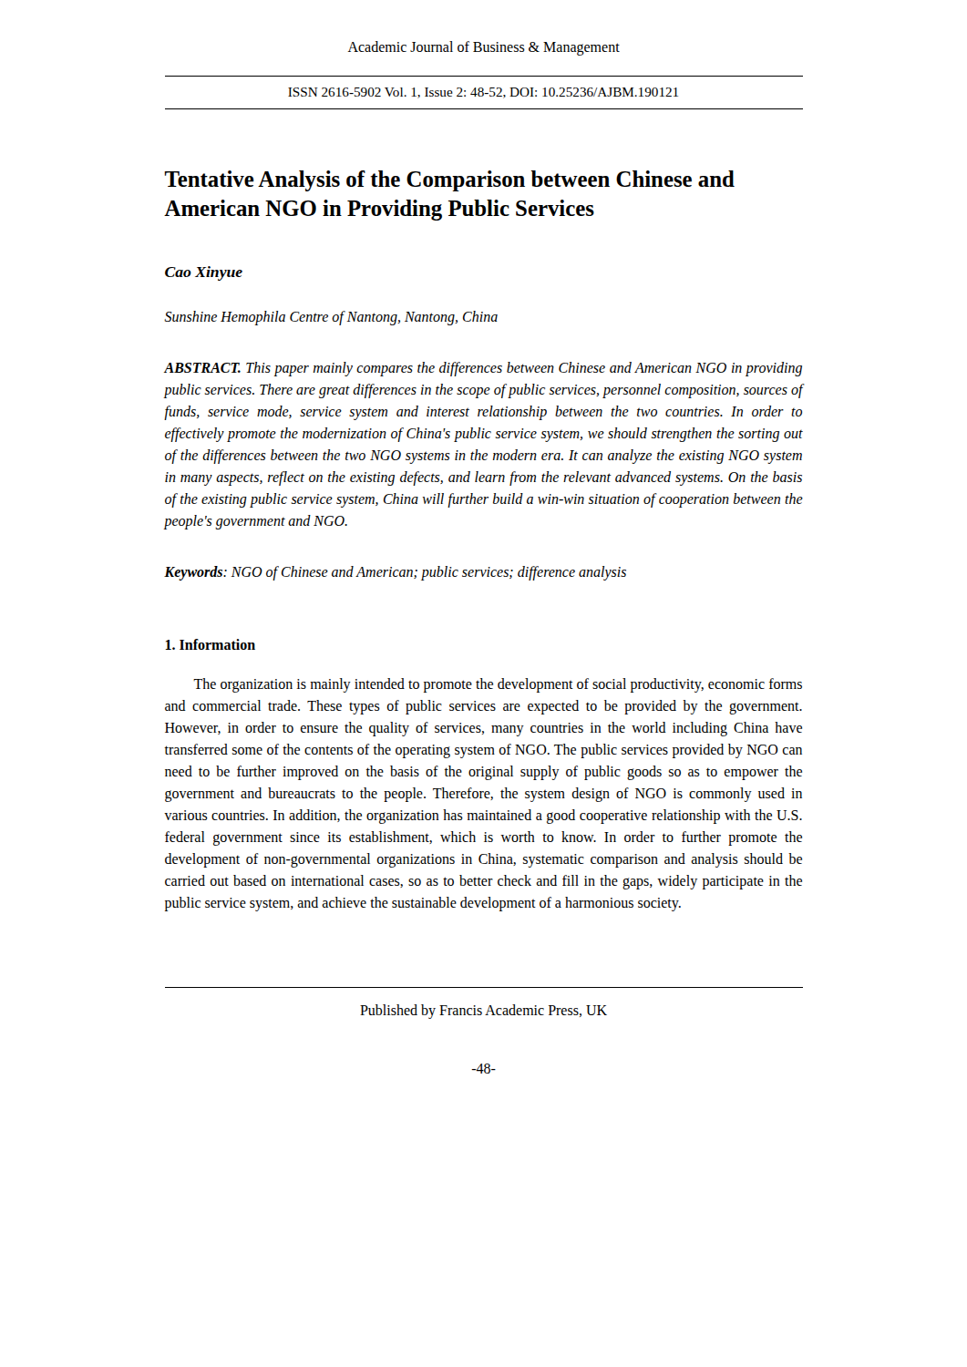Academic Journal of Business & Management
ISSN 2616-5902 Vol. 1, Issue 2: 48-52, DOI: 10.25236/AJBM.190121
Tentative Analysis of the Comparison between Chinese and American NGO in Providing Public Services
Cao Xinyue
Sunshine Hemophila Centre of Nantong, Nantong, China
ABSTRACT. This paper mainly compares the differences between Chinese and American NGO in providing public services. There are great differences in the scope of public services, personnel composition, sources of funds, service mode, service system and interest relationship between the two countries. In order to effectively promote the modernization of China's public service system, we should strengthen the sorting out of the differences between the two NGO systems in the modern era. It can analyze the existing NGO system in many aspects, reflect on the existing defects, and learn from the relevant advanced systems. On the basis of the existing public service system, China will further build a win-win situation of cooperation between the people's government and NGO.
Keywords: NGO of Chinese and American; public services; difference analysis
1. Information
The organization is mainly intended to promote the development of social productivity, economic forms and commercial trade. These types of public services are expected to be provided by the government. However, in order to ensure the quality of services, many countries in the world including China have transferred some of the contents of the operating system of NGO. The public services provided by NGO can need to be further improved on the basis of the original supply of public goods so as to empower the government and bureaucrats to the people. Therefore, the system design of NGO is commonly used in various countries. In addition, the organization has maintained a good cooperative relationship with the U.S. federal government since its establishment, which is worth to know. In order to further promote the development of non-governmental organizations in China, systematic comparison and analysis should be carried out based on international cases, so as to better check and fill in the gaps, widely participate in the public service system, and achieve the sustainable development of a harmonious society.
Published by Francis Academic Press, UK
-48-